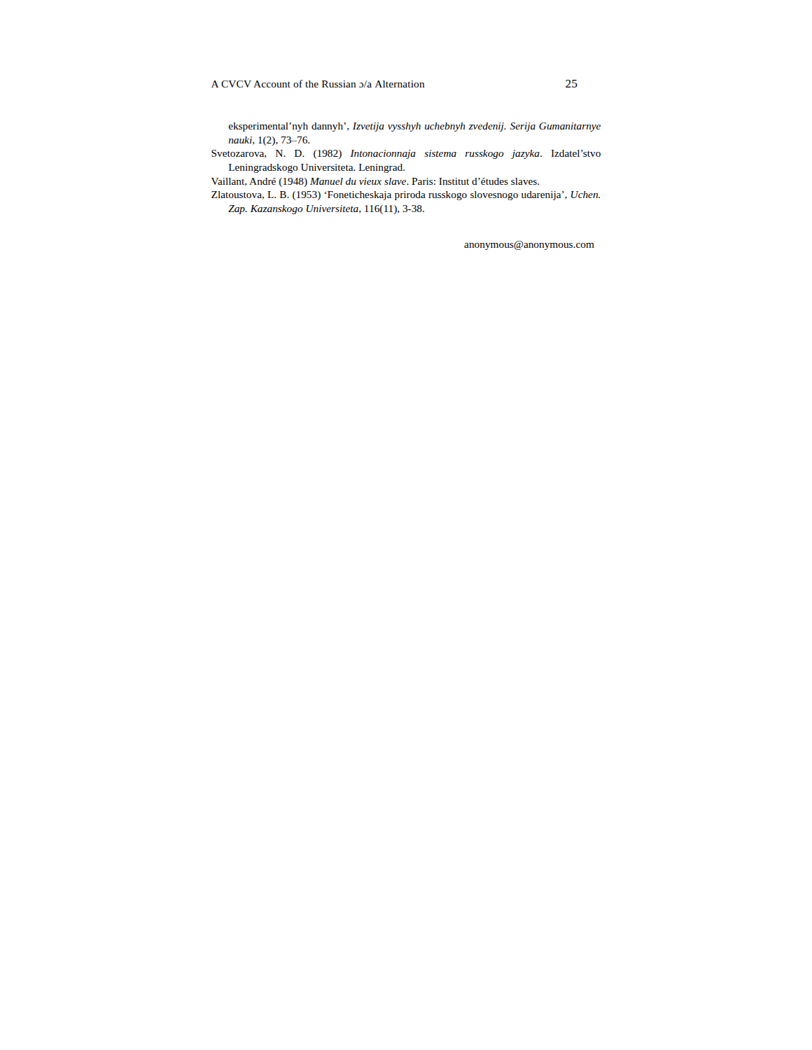A CVCV Account of the Russian ɔ/a Alternation
25
eksperimental’nyh dannyh’, Izvetija vysshyh uchebnyh zvedenij. Serija Gumanitarnye nauki, 1(2), 73–76.
Svetozarova, N. D. (1982) Intonacionnaja sistema russkogo jazyka. Izdatel’stvo Leningradskogo Universiteta. Leningrad.
Vaillant, André (1948) Manuel du vieux slave. Paris: Institut d’études slaves.
Zlatoustova, L. B. (1953) ‘Foneticheskaja priroda russkogo slovesnogo udarenija’, Uchen. Zap. Kazanskogo Universiteta, 116(11), 3-38.
anonymous@anonymous.com